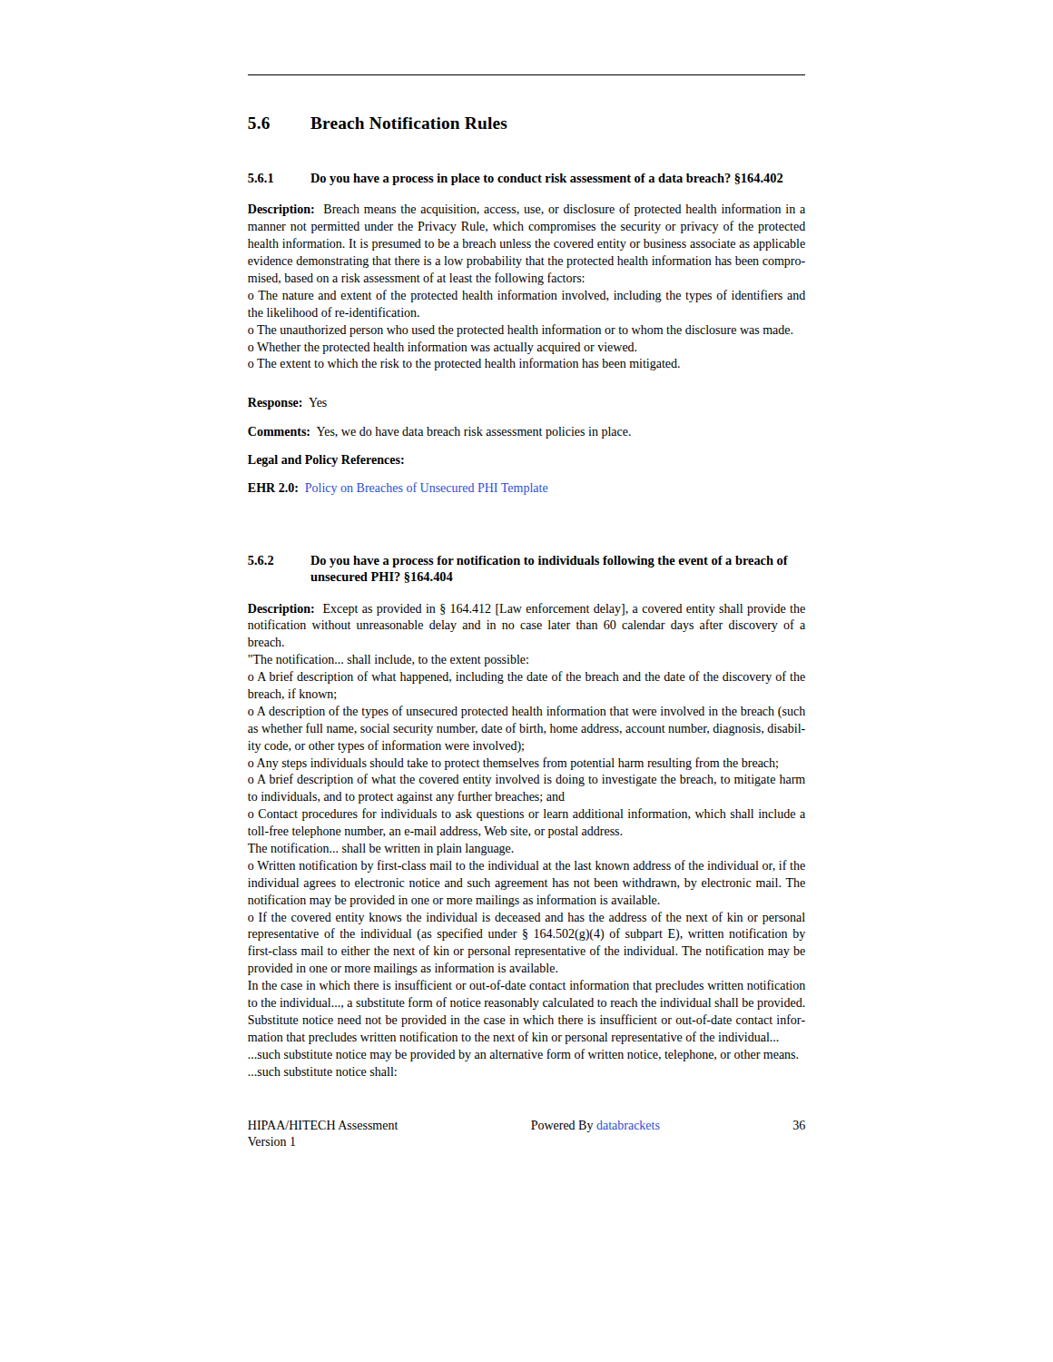5.6 Breach Notification Rules
5.6.1 Do you have a process in place to conduct risk assessment of a data breach? §164.402
Description: Breach means the acquisition, access, use, or disclosure of protected health information in a manner not permitted under the Privacy Rule, which compromises the security or privacy of the protected health information. It is presumed to be a breach unless the covered entity or business associate as applicable evidence demonstrating that there is a low probability that the protected health information has been compromised, based on a risk assessment of at least the following factors:
o The nature and extent of the protected health information involved, including the types of identifiers and the likelihood of re-identification.
o The unauthorized person who used the protected health information or to whom the disclosure was made.
o Whether the protected health information was actually acquired or viewed.
o The extent to which the risk to the protected health information has been mitigated.
Response: Yes
Comments: Yes, we do have data breach risk assessment policies in place.
Legal and Policy References:
EHR 2.0: Policy on Breaches of Unsecured PHI Template
5.6.2 Do you have a process for notification to individuals following the event of a breach of unsecured PHI? §164.404
Description: Except as provided in § 164.412 [Law enforcement delay], a covered entity shall provide the notification without unreasonable delay and in no case later than 60 calendar days after discovery of a breach.
"The notification... shall include, to the extent possible:
o A brief description of what happened, including the date of the breach and the date of the discovery of the breach, if known;
o A description of the types of unsecured protected health information that were involved in the breach (such as whether full name, social security number, date of birth, home address, account number, diagnosis, disability code, or other types of information were involved);
o Any steps individuals should take to protect themselves from potential harm resulting from the breach;
o A brief description of what the covered entity involved is doing to investigate the breach, to mitigate harm to individuals, and to protect against any further breaches; and
o Contact procedures for individuals to ask questions or learn additional information, which shall include a toll-free telephone number, an e-mail address, Web site, or postal address.
The notification... shall be written in plain language.
o Written notification by first-class mail to the individual at the last known address of the individual or, if the individual agrees to electronic notice and such agreement has not been withdrawn, by electronic mail. The notification may be provided in one or more mailings as information is available.
o If the covered entity knows the individual is deceased and has the address of the next of kin or personal representative of the individual (as specified under § 164.502(g)(4) of subpart E), written notification by first-class mail to either the next of kin or personal representative of the individual. The notification may be provided in one or more mailings as information is available.
In the case in which there is insufficient or out-of-date contact information that precludes written notification to the individual..., a substitute form of notice reasonably calculated to reach the individual shall be provided. Substitute notice need not be provided in the case in which there is insufficient or out-of-date contact information that precludes written notification to the next of kin or personal representative of the individual...
...such substitute notice may be provided by an alternative form of written notice, telephone, or other means.
...such substitute notice shall:
HIPAA/HITECH Assessment
Version 1
Powered By databrackets
36